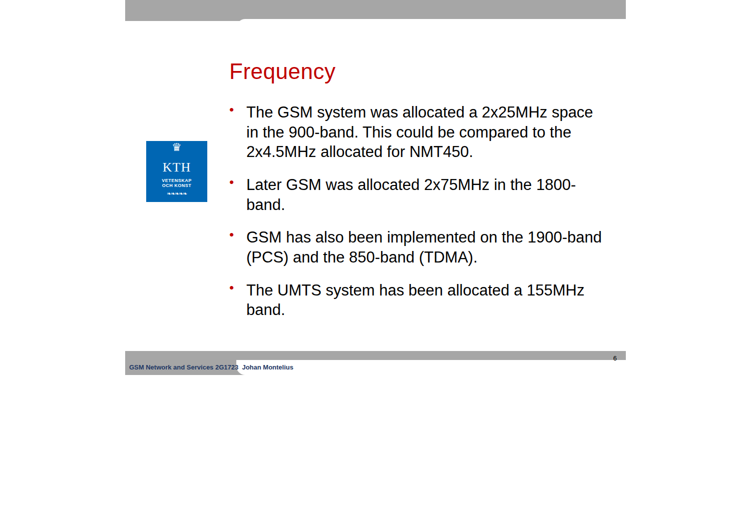Frequency
♛
KTH
VETENSKAP
OCH KONST
❧❧❧❧❧
The GSM system was allocated a 2x25MHz space in the 900-band. This could be compared to the 2x4.5MHz allocated for NMT450.
Later GSM was allocated 2x75MHz in the 1800-band.
GSM has also been implemented on the 1900-band (PCS) and the 850-band (TDMA).
The UMTS system has been allocated a 155MHz band.
GSM Network and Services 2G1723 Johan Montelius
6